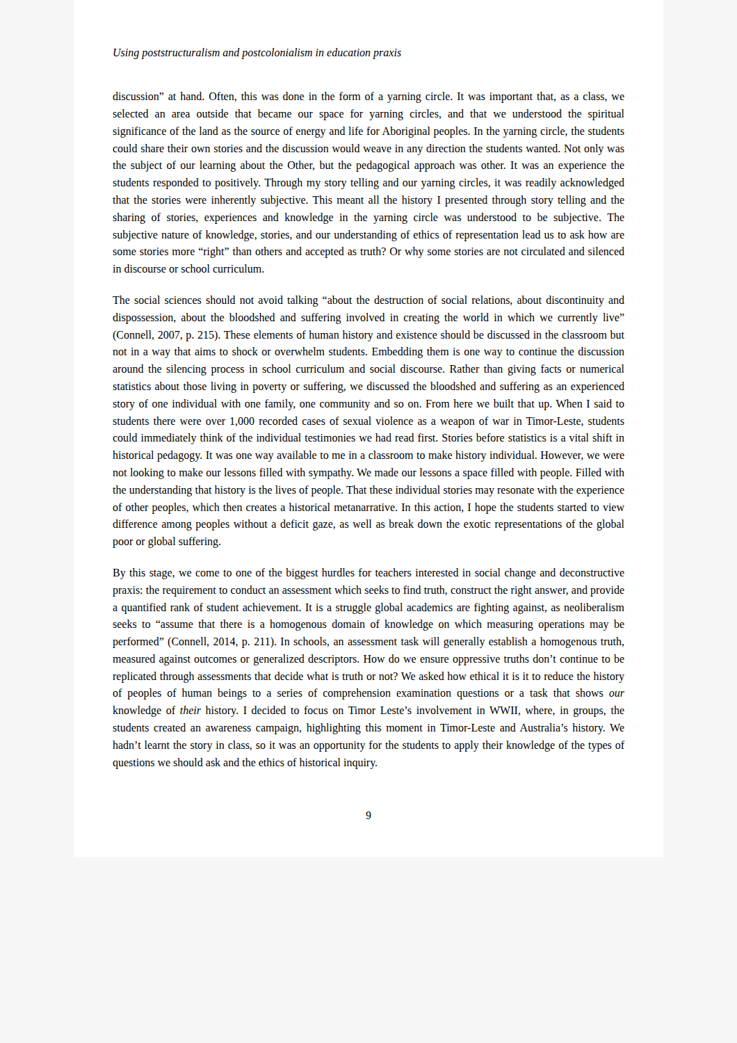Using poststructuralism and postcolonialism in education praxis
discussion” at hand. Often, this was done in the form of a yarning circle. It was important that, as a class, we selected an area outside that became our space for yarning circles, and that we understood the spiritual significance of the land as the source of energy and life for Aboriginal peoples. In the yarning circle, the students could share their own stories and the discussion would weave in any direction the students wanted. Not only was the subject of our learning about the Other, but the pedagogical approach was other. It was an experience the students responded to positively. Through my story telling and our yarning circles, it was readily acknowledged that the stories were inherently subjective. This meant all the history I presented through story telling and the sharing of stories, experiences and knowledge in the yarning circle was understood to be subjective. The subjective nature of knowledge, stories, and our understanding of ethics of representation lead us to ask how are some stories more “right” than others and accepted as truth? Or why some stories are not circulated and silenced in discourse or school curriculum.
The social sciences should not avoid talking “about the destruction of social relations, about discontinuity and dispossession, about the bloodshed and suffering involved in creating the world in which we currently live” (Connell, 2007, p. 215). These elements of human history and existence should be discussed in the classroom but not in a way that aims to shock or overwhelm students. Embedding them is one way to continue the discussion around the silencing process in school curriculum and social discourse. Rather than giving facts or numerical statistics about those living in poverty or suffering, we discussed the bloodshed and suffering as an experienced story of one individual with one family, one community and so on. From here we built that up. When I said to students there were over 1,000 recorded cases of sexual violence as a weapon of war in Timor-Leste, students could immediately think of the individual testimonies we had read first. Stories before statistics is a vital shift in historical pedagogy. It was one way available to me in a classroom to make history individual. However, we were not looking to make our lessons filled with sympathy. We made our lessons a space filled with people. Filled with the understanding that history is the lives of people. That these individual stories may resonate with the experience of other peoples, which then creates a historical metanarrative. In this action, I hope the students started to view difference among peoples without a deficit gaze, as well as break down the exotic representations of the global poor or global suffering.
By this stage, we come to one of the biggest hurdles for teachers interested in social change and deconstructive praxis: the requirement to conduct an assessment which seeks to find truth, construct the right answer, and provide a quantified rank of student achievement. It is a struggle global academics are fighting against, as neoliberalism seeks to “assume that there is a homogenous domain of knowledge on which measuring operations may be performed” (Connell, 2014, p. 211). In schools, an assessment task will generally establish a homogenous truth, measured against outcomes or generalized descriptors. How do we ensure oppressive truths don’t continue to be replicated through assessments that decide what is truth or not? We asked how ethical it is it to reduce the history of peoples of human beings to a series of comprehension examination questions or a task that shows our knowledge of their history. I decided to focus on Timor Leste’s involvement in WWII, where, in groups, the students created an awareness campaign, highlighting this moment in Timor-Leste and Australia’s history. We hadn’t learnt the story in class, so it was an opportunity for the students to apply their knowledge of the types of questions we should ask and the ethics of historical inquiry.
9